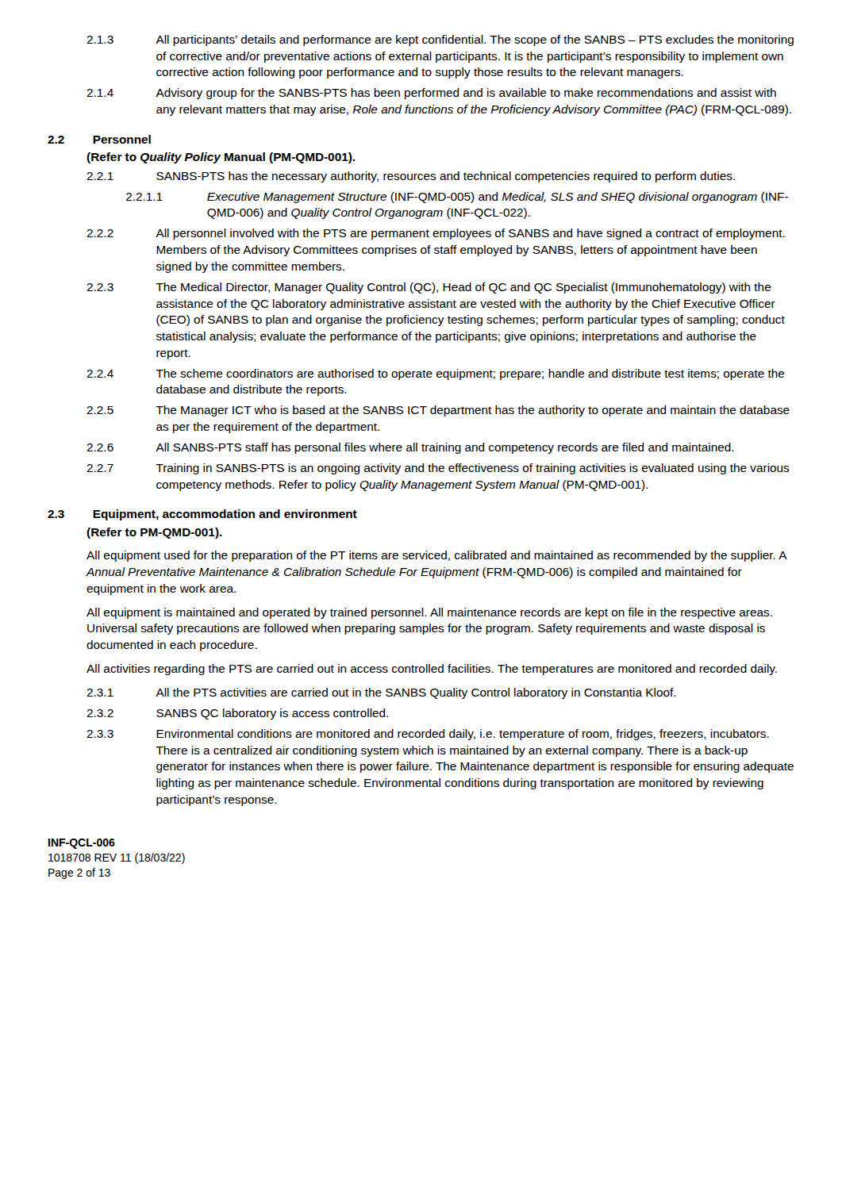2.1.3
All participants’ details and performance are kept confidential. The scope of the SANBS – PTS excludes the monitoring of corrective and/or preventative actions of external participants. It is the participant’s responsibility to implement own corrective action following poor performance and to supply those results to the relevant managers.
2.1.4
Advisory group for the SANBS-PTS has been performed and is available to make recommendations and assist with any relevant matters that may arise, Role and functions of the Proficiency Advisory Committee (PAC) (FRM-QCL-089).
2.2
Personnel
(Refer to Quality Policy Manual (PM-QMD-001).
2.2.1
SANBS-PTS has the necessary authority, resources and technical competencies required to perform duties.
2.2.1.1
Executive Management Structure (INF-QMD-005) and Medical, SLS and SHEQ divisional organogram (INF-QMD-006) and Quality Control Organogram (INF-QCL-022).
2.2.2
All personnel involved with the PTS are permanent employees of SANBS and have signed a contract of employment. Members of the Advisory Committees comprises of staff employed by SANBS, letters of appointment have been signed by the committee members.
2.2.3
The Medical Director, Manager Quality Control (QC), Head of QC and QC Specialist (Immunohematology) with the assistance of the QC laboratory administrative assistant are vested with the authority by the Chief Executive Officer (CEO) of SANBS to plan and organise the proficiency testing schemes; perform particular types of sampling; conduct statistical analysis; evaluate the performance of the participants; give opinions; interpretations and authorise the report.
2.2.4
The scheme coordinators are authorised to operate equipment; prepare; handle and distribute test items; operate the database and distribute the reports.
2.2.5
The Manager ICT who is based at the SANBS ICT department has the authority to operate and maintain the database as per the requirement of the department.
2.2.6
All SANBS-PTS staff has personal files where all training and competency records are filed and maintained.
2.2.7
Training in SANBS-PTS is an ongoing activity and the effectiveness of training activities is evaluated using the various competency methods. Refer to policy Quality Management System Manual (PM-QMD-001).
2.3
Equipment, accommodation and environment
(Refer to PM-QMD-001).
All equipment used for the preparation of the PT items are serviced, calibrated and maintained as recommended by the supplier. A Annual Preventative Maintenance & Calibration Schedule For Equipment (FRM-QMD-006) is compiled and maintained for equipment in the work area.
All equipment is maintained and operated by trained personnel. All maintenance records are kept on file in the respective areas.
Universal safety precautions are followed when preparing samples for the program. Safety requirements and waste disposal is documented in each procedure.
All activities regarding the PTS are carried out in access controlled facilities. The temperatures are monitored and recorded daily.
2.3.1
All the PTS activities are carried out in the SANBS Quality Control laboratory in Constantia Kloof.
2.3.2
SANBS QC laboratory is access controlled.
2.3.3
Environmental conditions are monitored and recorded daily, i.e. temperature of room, fridges, freezers, incubators. There is a centralized air conditioning system which is maintained by an external company. There is a back-up generator for instances when there is power failure. The Maintenance department is responsible for ensuring adequate lighting as per maintenance schedule. Environmental conditions during transportation are monitored by reviewing participant’s response.
INF-QCL-006
1018708 REV 11 (18/03/22)
Page 2 of 13